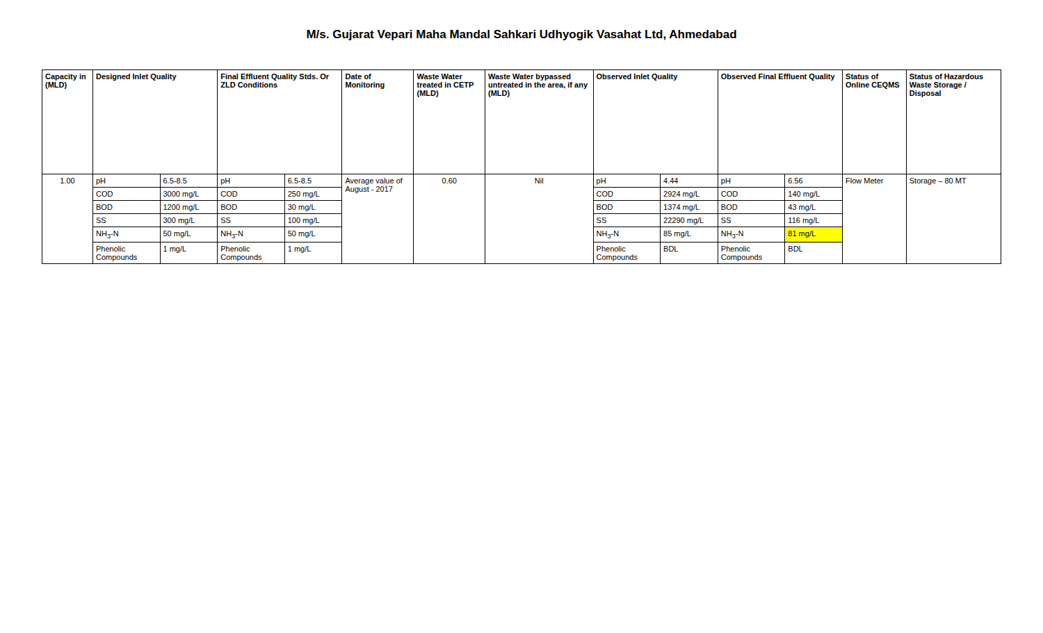M/s. Gujarat Vepari Maha Mandal Sahkari Udhyogik Vasahat Ltd, Ahmedabad
| Capacity in (MLD) | Designed Inlet Quality | Final Effluent Quality Stds. Or ZLD Conditions | Date of Monitoring | Waste Water treated in CETP (MLD) | Waste Water bypassed untreated in the area, if any (MLD) | Observed Inlet Quality | Observed Final Effluent Quality | Status of Online CEQMS | Status of Hazardous Waste Storage / Disposal |
| --- | --- | --- | --- | --- | --- | --- | --- | --- | --- |
| 1.00 | pH | 6.5-8.5 | pH | 6.5-8.5 | Average value of August - 2017 | 0.60 | Nil | pH | 4.44 | pH | 6.56 | Flow Meter | Storage – 80 MT |
| COD | 3000 mg/L | COD | 250 mg/L | COD | 2924 mg/L | COD | 140 mg/L |
| BOD | 1200 mg/L | BOD | 30 mg/L | BOD | 1374 mg/L | BOD | 43 mg/L |
| SS | 300 mg/L | SS | 100 mg/L | SS | 22290 mg/L | SS | 116 mg/L |
| NH 3 -N | 50 mg/L | NH 3 -N | 50 mg/L | NH 3 -N | 85 mg/L | NH 3 -N | 81 mg/L |
| Phenolic Compounds | 1 mg/L | Phenolic Compounds | 1 mg/L | Phenolic Compounds | BDL | Phenolic Compounds | BDL |